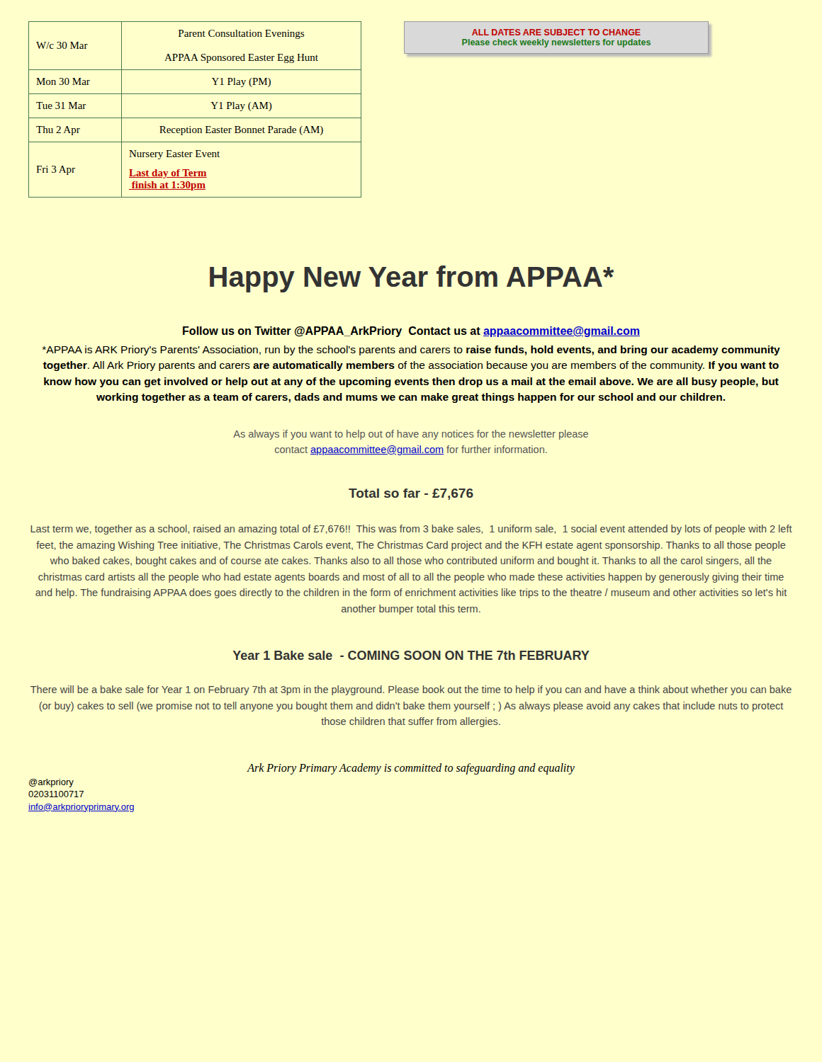| W/c 30 Mar | Parent Consultation Evenings APPAA Sponsored Easter Egg Hunt |
| Mon 30 Mar | Y1 Play (PM) |
| Tue 31 Mar | Y1 Play (AM) |
| Thu 2 Apr | Reception Easter Bonnet Parade (AM) |
| Fri 3 Apr | Nursery Easter Event Last day of Term finish at 1:30pm |
ALL DATES ARE SUBJECT TO CHANGE
Please check weekly newsletters for updates
Happy New Year from APPAA*
Follow us on Twitter @APPAA_ArkPriory Contact us at appaacommittee@gmail.com
*APPAA is ARK Priory's Parents' Association, run by the school's parents and carers to raise funds, hold events, and bring our academy community together. All Ark Priory parents and carers are automatically members of the association because you are members of the community. If you want to know how you can get involved or help out at any of the upcoming events then drop us a mail at the email above. We are all busy people, but working together as a team of carers, dads and mums we can make great things happen for our school and our children.
As always if you want to help out of have any notices for the newsletter please
contact appaacommittee@gmail.com for further information.
Total so far - £7,676
Last term we, together as a school, raised an amazing total of £7,676!! This was from 3 bake sales, 1 uniform sale, 1 social event attended by lots of people with 2 left feet, the amazing Wishing Tree initiative, The Christmas Carols event, The Christmas Card project and the KFH estate agent sponsorship. Thanks to all those people who baked cakes, bought cakes and of course ate cakes. Thanks also to all those who contributed uniform and bought it. Thanks to all the carol singers, all the christmas card artists all the people who had estate agents boards and most of all to all the people who made these activities happen by generously giving their time and help. The fundraising APPAA does goes directly to the children in the form of enrichment activities like trips to the theatre / museum and other activities so let's hit another bumper total this term.
Year 1 Bake sale - COMING SOON ON THE 7th FEBRUARY
There will be a bake sale for Year 1 on February 7th at 3pm in the playground. Please book out the time to help if you can and have a think about whether you can bake (or buy) cakes to sell (we promise not to tell anyone you bought them and didn't bake them yourself ; ) As always please avoid any cakes that include nuts to protect those children that suffer from allergies.
Ark Priory Primary Academy is committed to safeguarding and equality
@arkpriory
02031100717
info@arkprioryprimary.org